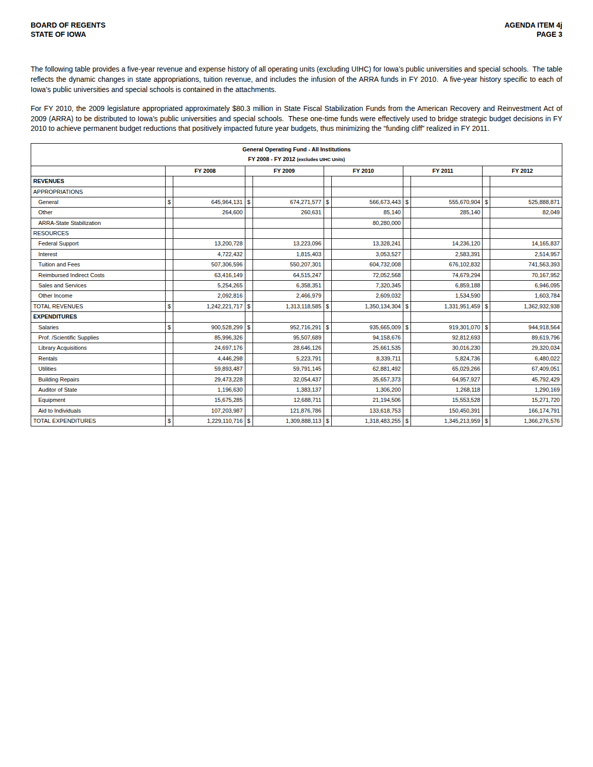BOARD OF REGENTS
STATE OF IOWA
AGENDA ITEM 4j
PAGE 3
The following table provides a five-year revenue and expense history of all operating units (excluding UIHC) for Iowa’s public universities and special schools. The table reflects the dynamic changes in state appropriations, tuition revenue, and includes the infusion of the ARRA funds in FY 2010. A five-year history specific to each of Iowa’s public universities and special schools is contained in the attachments.
For FY 2010, the 2009 legislature appropriated approximately $80.3 million in State Fiscal Stabilization Funds from the American Recovery and Reinvestment Act of 2009 (ARRA) to be distributed to Iowa’s public universities and special schools. These one-time funds were effectively used to bridge strategic budget decisions in FY 2010 to achieve permanent budget reductions that positively impacted future year budgets, thus minimizing the “funding cliff” realized in FY 2011.
| General Operating Fund - All Institutions |
| FY 2008 - FY 2012 (excludes UIHC Units) |
| | FY 2008 | FY 2009 | FY 2010 | FY 2011 | FY 2012 |
| REVENUES | | | | | | | | | | |
| APPROPRIATIONS | | | | | | | | | | |
| General | $ | 645,964,131 | $ | 674,271,577 | $ | 566,673,443 | $ | 555,670,904 | $ | 525,888,871 |
| Other | | 264,600 | | 260,631 | | 85,140 | | 285,140 | | 82,049 |
| ARRA-State Stabilization | | | | | | 80,280,000 | | | | |
| RESOURCES | | | | | | | | | | |
| Federal Support | | 13,200,728 | | 13,223,096 | | 13,328,241 | | 14,236,120 | | 14,165,837 |
| Interest | | 4,722,432 | | 1,815,403 | | 3,053,527 | | 2,583,391 | | 2,514,957 |
| Tuition and Fees | | 507,306,596 | | 550,207,301 | | 604,732,008 | | 676,102,832 | | 741,563,393 |
| Reimbursed Indirect Costs | | 63,416,149 | | 64,515,247 | | 72,052,568 | | 74,679,294 | | 70,167,952 |
| Sales and Services | | 5,254,265 | | 6,358,351 | | 7,320,345 | | 6,859,188 | | 6,946,095 |
| Other Income | | 2,092,816 | | 2,466,979 | | 2,609,032 | | 1,534,590 | | 1,603,784 |
| TOTAL REVENUES | $ | 1,242,221,717 | $ | 1,313,118,585 | $ | 1,350,134,304 | $ | 1,331,951,459 | $ | 1,362,932,938 |
| EXPENDITURES | | | | | | | | | | |
| Salaries | $ | 900,528,299 | $ | 952,716,291 | $ | 935,665,009 | $ | 919,301,070 | $ | 944,918,564 |
| Prof. /Scientific Supplies | | 85,996,326 | | 95,507,689 | | 94,158,676 | | 92,812,693 | | 89,619,796 |
| Library Acquisitions | | 24,697,176 | | 28,646,126 | | 25,661,535 | | 30,016,230 | | 29,320,034 |
| Rentals | | 4,446,298 | | 5,223,791 | | 8,339,711 | | 5,824,736 | | 6,480,022 |
| Utilities | | 59,893,487 | | 59,791,145 | | 62,881,492 | | 65,029,266 | | 67,409,051 |
| Building Repairs | | 29,473,228 | | 32,054,437 | | 35,657,373 | | 64,957,927 | | 45,792,429 |
| Auditor of State | | 1,196,630 | | 1,383,137 | | 1,306,200 | | 1,268,118 | | 1,290,169 |
| Equipment | | 15,675,285 | | 12,688,711 | | 21,194,506 | | 15,553,528 | | 15,271,720 |
| Aid to Individuals | | 107,203,987 | | 121,876,786 | | 133,618,753 | | 150,450,391 | | 166,174,791 |
| TOTAL EXPENDITURES | $ | 1,229,110,716 | $ | 1,309,888,113 | $ | 1,318,483,255 | $ | 1,345,213,959 | $ | 1,366,276,576 |